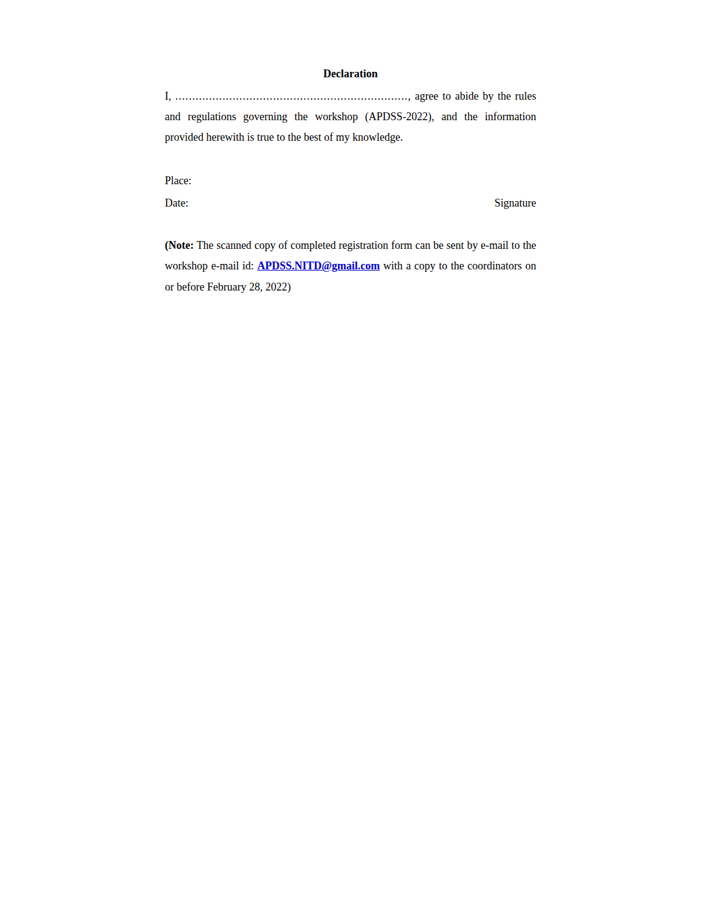Declaration
I, ....................................................................., agree to abide by the rules and regulations governing the workshop (APDSS-2022), and the information provided herewith is true to the best of my knowledge.
Place:
Date: Signature
(Note: The scanned copy of completed registration form can be sent by e-mail to the workshop e-mail id: APDSS.NITD@gmail.com with a copy to the coordinators on or before February 28, 2022)